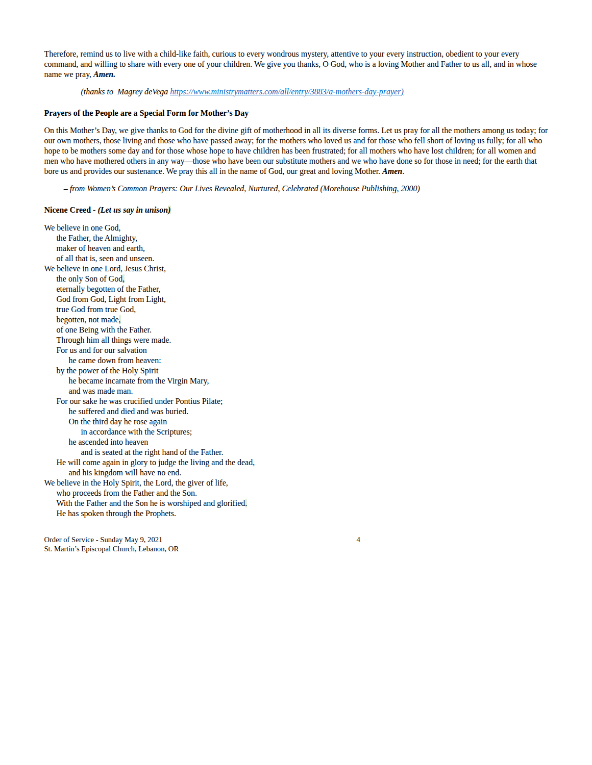Therefore, remind us to live with a child-like faith, curious to every wondrous mystery, attentive to your every instruction, obedient to your every command, and willing to share with every one of your children. We give you thanks, O God, who is a loving Mother and Father to us all, and in whose name we pray, Amen.
(thanks to Magrey deVega https://www.ministrymatters.com/all/entry/3883/a-mothers-day-prayer)
Prayers of the People are a Special Form for Mother’s Day
On this Mother’s Day, we give thanks to God for the divine gift of motherhood in all its diverse forms. Let us pray for all the mothers among us today; for our own mothers, those living and those who have passed away; for the mothers who loved us and for those who fell short of loving us fully; for all who hope to be mothers some day and for those whose hope to have children has been frustrated; for all mothers who have lost children; for all women and men who have mothered others in any way—those who have been our substitute mothers and we who have done so for those in need; for the earth that bore us and provides our sustenance. We pray this all in the name of God, our great and loving Mother. Amen.
– from Women’s Common Prayers: Our Lives Revealed, Nurtured, Celebrated (Morehouse Publishing, 2000)
Nicene Creed - (Let us say in unison)
We believe in one God,
the Father, the Almighty,
maker of heaven and earth,
of all that is, seen and unseen.
We believe in one Lord, Jesus Christ,
the only Son of God,
eternally begotten of the Father,
God from God, Light from Light,
true God from true God,
begotten, not made,
of one Being with the Father.
Through him all things were made.
For us and for our salvation
he came down from heaven:
by the power of the Holy Spirit
he became incarnate from the Virgin Mary,
and was made man.
For our sake he was crucified under Pontius Pilate;
he suffered and died and was buried.
On the third day he rose again
in accordance with the Scriptures;
he ascended into heaven
and is seated at the right hand of the Father.
He will come again in glory to judge the living and the dead,
and his kingdom will have no end.
We believe in the Holy Spirit, the Lord, the giver of life,
who proceeds from the Father and the Son.
With the Father and the Son he is worshiped and glorified.
He has spoken through the Prophets.
Order of Service - Sunday May 9, 20214
St. Martin’s Episcopal Church, Lebanon, OR